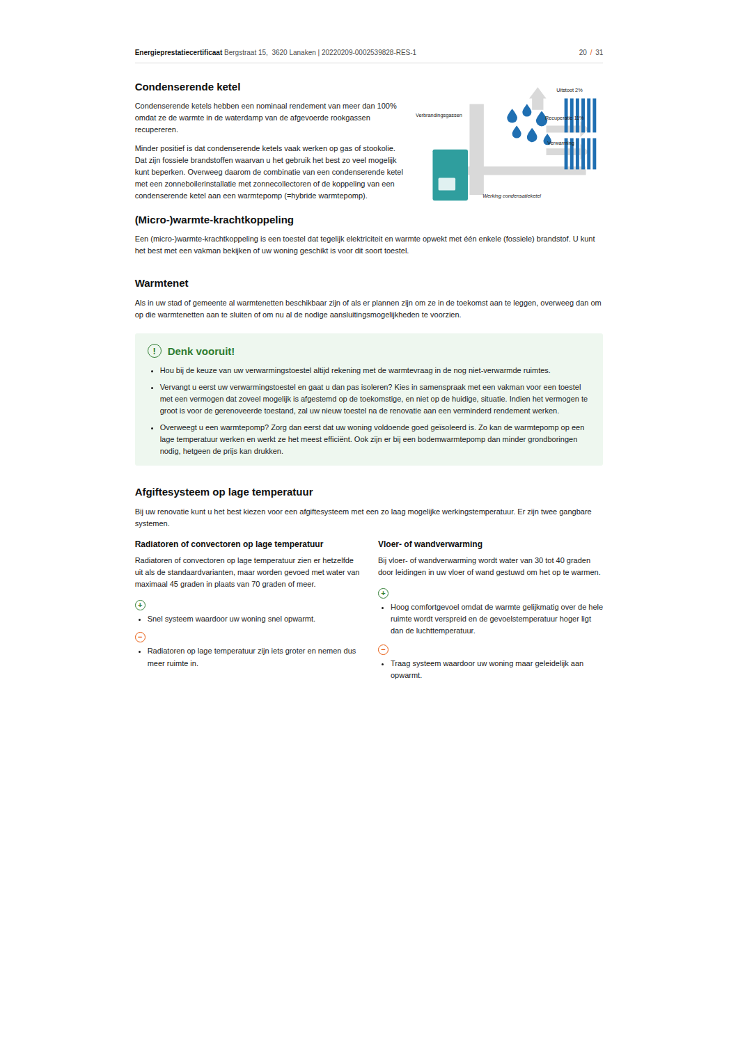Energieprestatiecertificaat Bergstraat 15, 3620 Lanaken | 20220209-0002539828-RES-1
20 / 31
Condenserende ketel
Condenserende ketels hebben een nominaal rendement van meer dan 100% omdat ze de warmte in de waterdamp van de afgevoerde rookgassen recupereren.
Minder positief is dat condenserende ketels vaak werken op gas of stookolie. Dat zijn fossiele brandstoffen waarvan u het gebruik het best zo veel mogelijk kunt beperken. Overweeg daarom de combinatie van een condenserende ketel met een zonneboilerinstallatie met zonnecollectoren of de koppeling van een condenserende ketel aan een warmtepomp (=hybride warmtepomp).
Uitstoot 2% Verbrandingsgassen Recuperatie 11% Verwarming Werking condensatieketel
(Micro-)warmte-krachtkoppeling
Een (micro-)warmte-krachtkoppeling is een toestel dat tegelijk elektriciteit en warmte opwekt met één enkele (fossiele) brandstof. U kunt het best met een vakman bekijken of uw woning geschikt is voor dit soort toestel.
Warmtenet
Als in uw stad of gemeente al warmtenetten beschikbaar zijn of als er plannen zijn om ze in de toekomst aan te leggen, overweeg dan om op die warmtenetten aan te sluiten of om nu al de nodige aansluitingsmogelijkheden te voorzien.
!
Denk vooruit!
Hou bij de keuze van uw verwarmingstoestel altijd rekening met de warmtevraag in de nog niet-verwarmde ruimtes.
Vervangt u eerst uw verwarmingstoestel en gaat u dan pas isoleren? Kies in samenspraak met een vakman voor een toestel met een vermogen dat zoveel mogelijk is afgestemd op de toekomstige, en niet op de huidige, situatie. Indien het vermogen te groot is voor de gerenoveerde toestand, zal uw nieuw toestel na de renovatie aan een verminderd rendement werken.
Overweegt u een warmtepomp? Zorg dan eerst dat uw woning voldoende goed geïsoleerd is. Zo kan de warmtepomp op een lage temperatuur werken en werkt ze het meest efficiënt. Ook zijn er bij een bodemwarmtepomp dan minder grondboringen nodig, hetgeen de prijs kan drukken.
Afgiftesysteem op lage temperatuur
Bij uw renovatie kunt u het best kiezen voor een afgiftesysteem met een zo laag mogelijke werkingstemperatuur. Er zijn twee gangbare systemen.
Radiatoren of convectoren op lage temperatuur
Radiatoren of convectoren op lage temperatuur zien er hetzelfde uit als de standaardvarianten, maar worden gevoed met water van maximaal 45 graden in plaats van 70 graden of meer.
+
Snel systeem waardoor uw woning snel opwarmt.
−
Radiatoren op lage temperatuur zijn iets groter en nemen dus meer ruimte in.
Vloer- of wandverwarming
Bij vloer- of wandverwarming wordt water van 30 tot 40 graden door leidingen in uw vloer of wand gestuwd om het op te warmen.
+
Hoog comfortgevoel omdat de warmte gelijkmatig over de hele ruimte wordt verspreid en de gevoelstemperatuur hoger ligt dan de luchttemperatuur.
−
Traag systeem waardoor uw woning maar geleidelijk aan opwarmt.